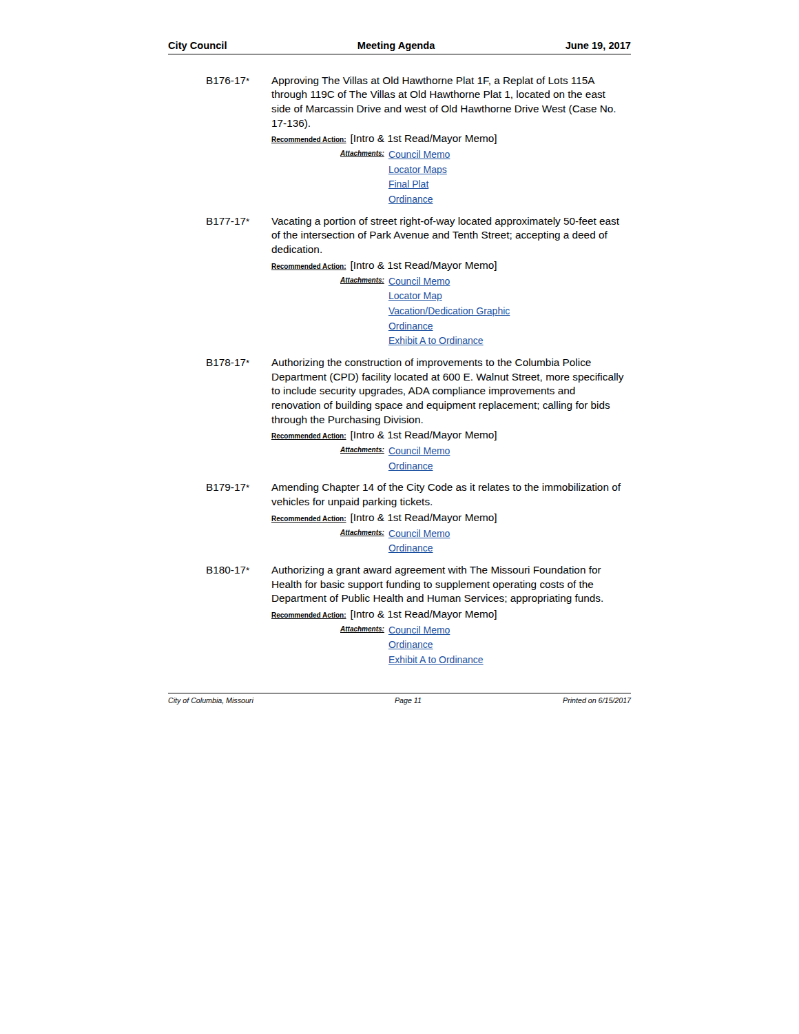City Council
Meeting Agenda
June 19, 2017
B176-17*
Approving The Villas at Old Hawthorne Plat 1F, a Replat of Lots 115A through 119C of The Villas at Old Hawthorne Plat 1, located on the east side of Marcassin Drive and west of Old Hawthorne Drive West (Case No. 17-136).
Recommended Action: [Intro & 1st Read/Mayor Memo]
Attachments: Council Memo Locator Maps Final Plat Ordinance
B177-17*
Vacating a portion of street right-of-way located approximately 50-feet east of the intersection of Park Avenue and Tenth Street; accepting a deed of dedication.
Recommended Action: [Intro & 1st Read/Mayor Memo]
Attachments: Council Memo Locator Map Vacation/Dedication Graphic Ordinance Exhibit A to Ordinance
B178-17*
Authorizing the construction of improvements to the Columbia Police Department (CPD) facility located at 600 E. Walnut Street, more specifically to include security upgrades, ADA compliance improvements and renovation of building space and equipment replacement; calling for bids through the Purchasing Division.
Recommended Action: [Intro & 1st Read/Mayor Memo]
Attachments: Council Memo Ordinance
B179-17*
Amending Chapter 14 of the City Code as it relates to the immobilization of vehicles for unpaid parking tickets.
Recommended Action: [Intro & 1st Read/Mayor Memo]
Attachments: Council Memo Ordinance
B180-17*
Authorizing a grant award agreement with The Missouri Foundation for Health for basic support funding to supplement operating costs of the Department of Public Health and Human Services; appropriating funds.
Recommended Action: [Intro & 1st Read/Mayor Memo]
Attachments: Council Memo Ordinance Exhibit A to Ordinance
City of Columbia, Missouri
Page 11
Printed on 6/15/2017